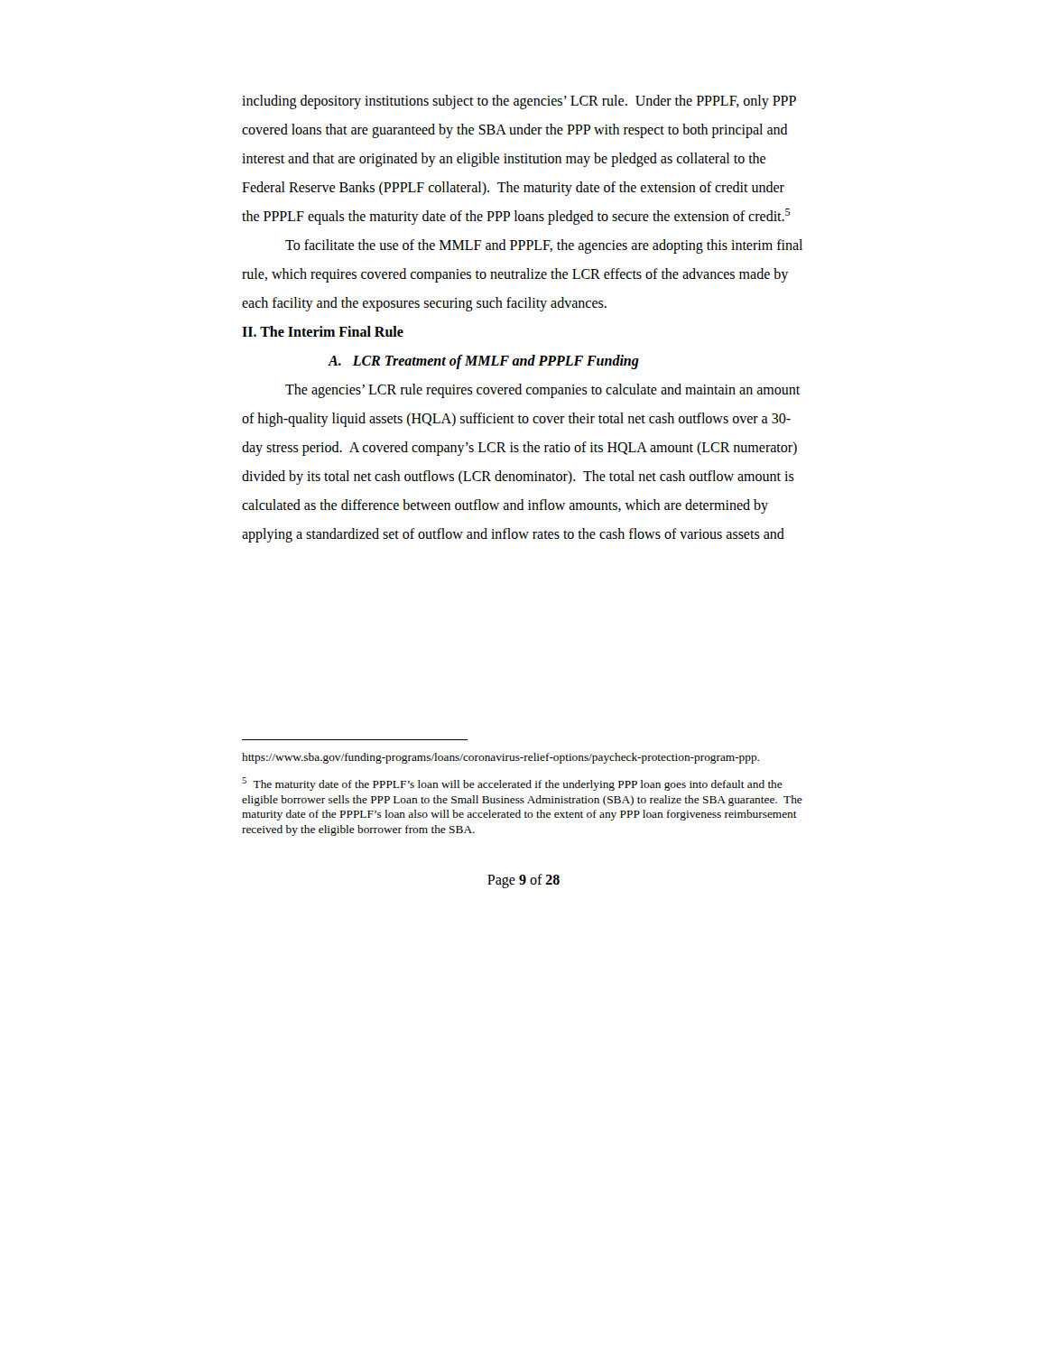including depository institutions subject to the agencies’ LCR rule. Under the PPPLF, only PPP covered loans that are guaranteed by the SBA under the PPP with respect to both principal and interest and that are originated by an eligible institution may be pledged as collateral to the Federal Reserve Banks (PPPLF collateral). The maturity date of the extension of credit under the PPPLF equals the maturity date of the PPP loans pledged to secure the extension of credit.5
To facilitate the use of the MMLF and PPPLF, the agencies are adopting this interim final rule, which requires covered companies to neutralize the LCR effects of the advances made by each facility and the exposures securing such facility advances.
II. The Interim Final Rule
A. LCR Treatment of MMLF and PPPLF Funding
The agencies’ LCR rule requires covered companies to calculate and maintain an amount of high-quality liquid assets (HQLA) sufficient to cover their total net cash outflows over a 30-day stress period. A covered company’s LCR is the ratio of its HQLA amount (LCR numerator) divided by its total net cash outflows (LCR denominator). The total net cash outflow amount is calculated as the difference between outflow and inflow amounts, which are determined by applying a standardized set of outflow and inflow rates to the cash flows of various assets and
https://www.sba.gov/funding-programs/loans/coronavirus-relief-options/paycheck-protection-program-ppp.
5 The maturity date of the PPPLF’s loan will be accelerated if the underlying PPP loan goes into default and the eligible borrower sells the PPP Loan to the Small Business Administration (SBA) to realize the SBA guarantee. The maturity date of the PPPLF’s loan also will be accelerated to the extent of any PPP loan forgiveness reimbursement received by the eligible borrower from the SBA.
Page 9 of 28